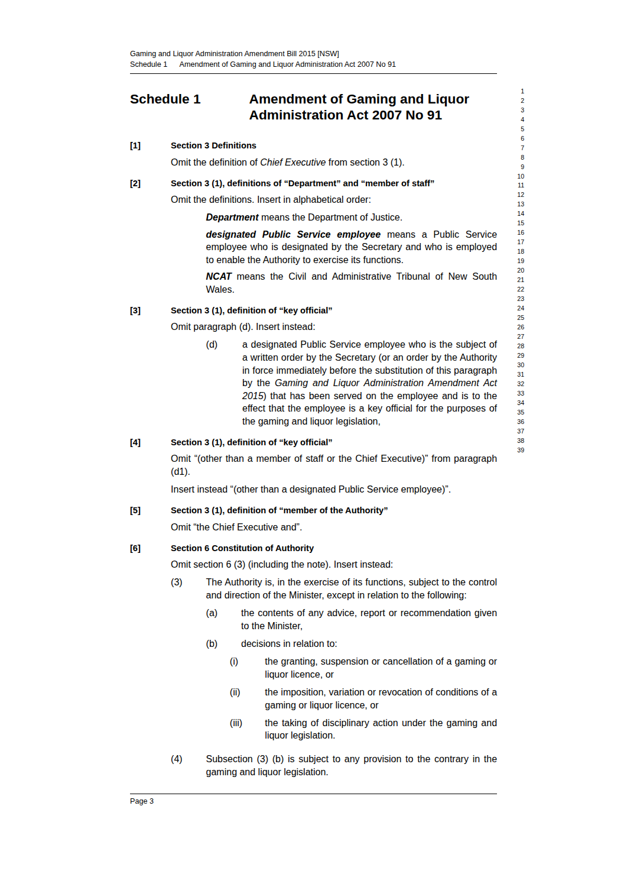Gaming and Liquor Administration Amendment Bill 2015 [NSW]
Schedule 1 Amendment of Gaming and Liquor Administration Act 2007 No 91
Schedule 1 Amendment of Gaming and Liquor
Administration Act 2007 No 91
[1] Section 3 Definitions
Omit the definition of Chief Executive from section 3 (1).
[2] Section 3 (1), definitions of “Department” and “member of staff”
Omit the definitions. Insert in alphabetical order:
Department means the Department of Justice.
designated Public Service employee means a Public Service employee who is designated by the Secretary and who is employed to enable the Authority to exercise its functions.
NCAT means the Civil and Administrative Tribunal of New South Wales.
[3] Section 3 (1), definition of “key official”
Omit paragraph (d). Insert instead:
(d) a designated Public Service employee who is the subject of a written order by the Secretary (or an order by the Authority in force immediately before the substitution of this paragraph by the Gaming and Liquor Administration Amendment Act 2015) that has been served on the employee and is to the effect that the employee is a key official for the purposes of the gaming and liquor legislation,
[4] Section 3 (1), definition of “key official”
Omit “(other than a member of staff or the Chief Executive)” from paragraph (d1).
Insert instead “(other than a designated Public Service employee)”.
[5] Section 3 (1), definition of “member of the Authority”
Omit “the Chief Executive and”.
[6] Section 6 Constitution of Authority
Omit section 6 (3) (including the note). Insert instead:
(3)
The Authority is, in the exercise of its functions, subject to the control and direction of the Minister, except in relation to the following:
(a) the contents of any advice, report or recommendation given to the Minister,
(b) decisions in relation to:
(i) the granting, suspension or cancellation of a gaming or liquor licence, or
(ii) the imposition, variation or revocation of conditions of a gaming or liquor licence, or
(iii) the taking of disciplinary action under the gaming and liquor legislation.
(4)
Subsection (3) (b) is subject to any provision to the contrary in the gaming and liquor legislation.
123456789101112131415161718192021222324252627282930313233343536373839
Page 3